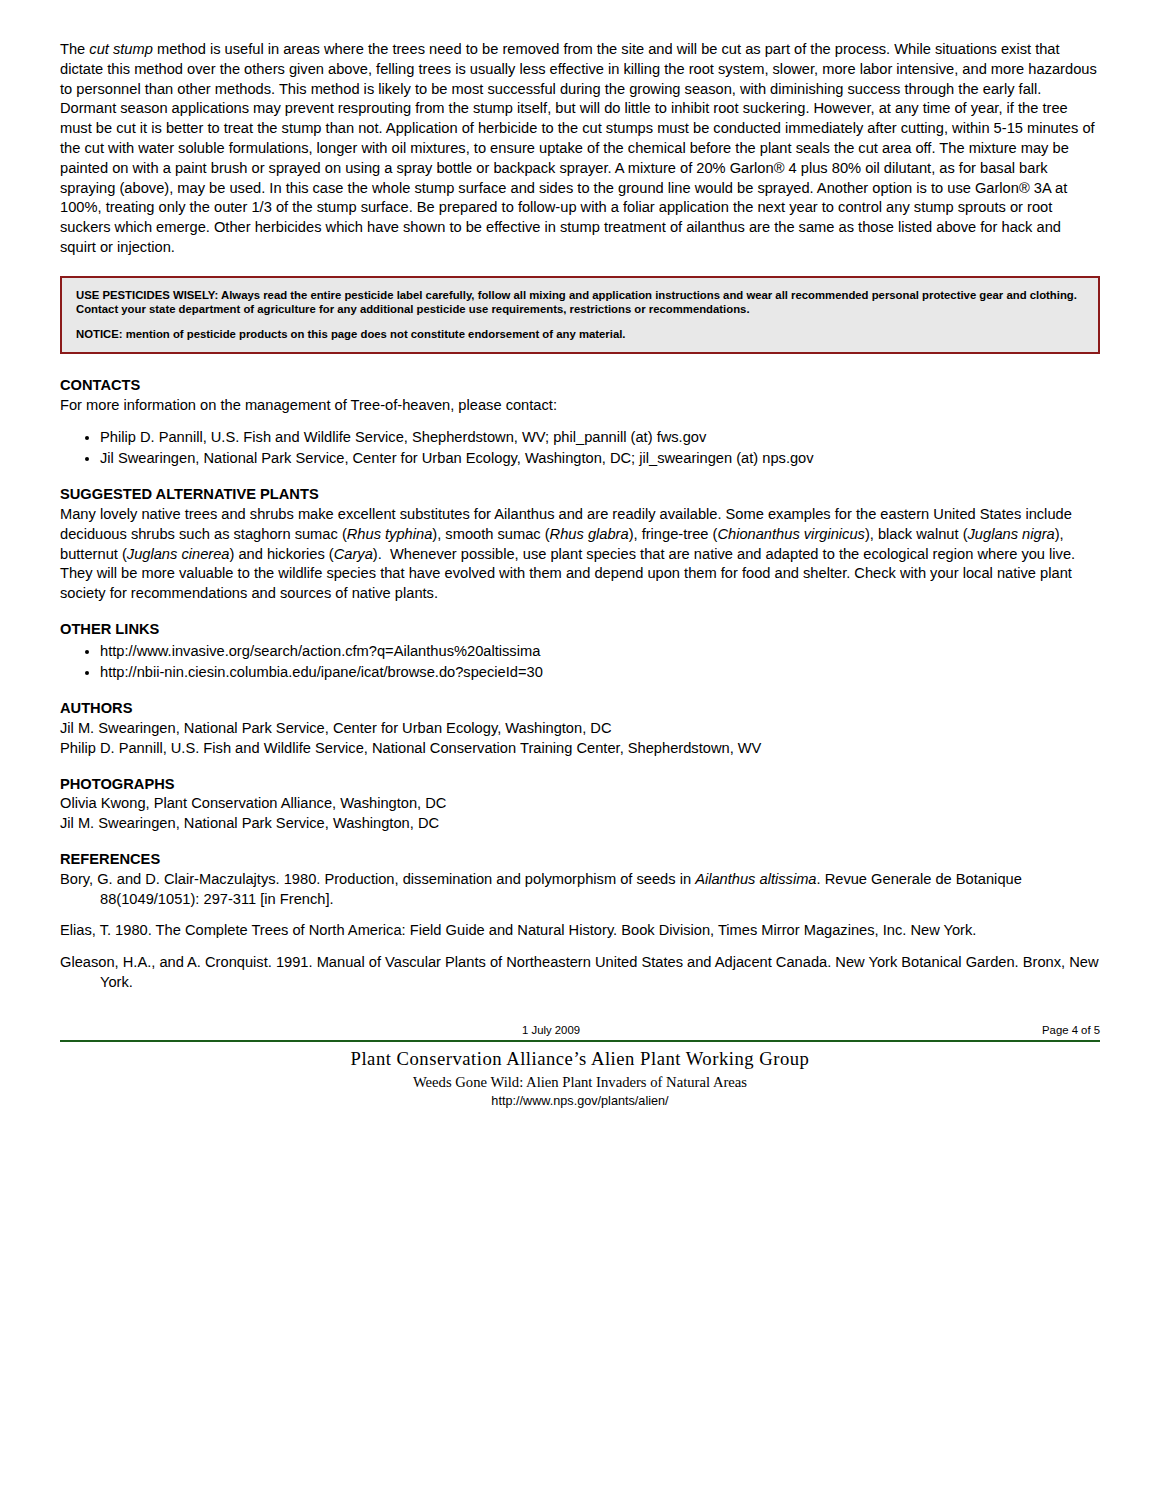The cut stump method is useful in areas where the trees need to be removed from the site and will be cut as part of the process. While situations exist that dictate this method over the others given above, felling trees is usually less effective in killing the root system, slower, more labor intensive, and more hazardous to personnel than other methods. This method is likely to be most successful during the growing season, with diminishing success through the early fall. Dormant season applications may prevent resprouting from the stump itself, but will do little to inhibit root suckering. However, at any time of year, if the tree must be cut it is better to treat the stump than not. Application of herbicide to the cut stumps must be conducted immediately after cutting, within 5-15 minutes of the cut with water soluble formulations, longer with oil mixtures, to ensure uptake of the chemical before the plant seals the cut area off. The mixture may be painted on with a paint brush or sprayed on using a spray bottle or backpack sprayer. A mixture of 20% Garlon® 4 plus 80% oil dilutant, as for basal bark spraying (above), may be used. In this case the whole stump surface and sides to the ground line would be sprayed. Another option is to use Garlon® 3A at 100%, treating only the outer 1/3 of the stump surface. Be prepared to follow-up with a foliar application the next year to control any stump sprouts or root suckers which emerge. Other herbicides which have shown to be effective in stump treatment of ailanthus are the same as those listed above for hack and squirt or injection.
USE PESTICIDES WISELY: Always read the entire pesticide label carefully, follow all mixing and application instructions and wear all recommended personal protective gear and clothing. Contact your state department of agriculture for any additional pesticide use requirements, restrictions or recommendations.
NOTICE: mention of pesticide products on this page does not constitute endorsement of any material.
Contacts
For more information on the management of Tree-of-heaven, please contact:
Philip D. Pannill, U.S. Fish and Wildlife Service, Shepherdstown, WV; phil_pannill (at) fws.gov
Jil Swearingen, National Park Service, Center for Urban Ecology, Washington, DC; jil_swearingen (at) nps.gov
Suggested Alternative Plants
Many lovely native trees and shrubs make excellent substitutes for Ailanthus and are readily available. Some examples for the eastern United States include deciduous shrubs such as staghorn sumac (Rhus typhina), smooth sumac (Rhus glabra), fringe-tree (Chionanthus virginicus), black walnut (Juglans nigra), butternut (Juglans cinerea) and hickories (Carya). Whenever possible, use plant species that are native and adapted to the ecological region where you live. They will be more valuable to the wildlife species that have evolved with them and depend upon them for food and shelter. Check with your local native plant society for recommendations and sources of native plants.
Other Links
http://www.invasive.org/search/action.cfm?q=Ailanthus%20altissima
http://nbii-nin.ciesin.columbia.edu/ipane/icat/browse.do?specieId=30
Authors
Jil M. Swearingen, National Park Service, Center for Urban Ecology, Washington, DC
Philip D. Pannill, U.S. Fish and Wildlife Service, National Conservation Training Center, Shepherdstown, WV
Photographs
Olivia Kwong, Plant Conservation Alliance, Washington, DC
Jil M. Swearingen, National Park Service, Washington, DC
References
Bory, G. and D. Clair-Maczulajtys. 1980. Production, dissemination and polymorphism of seeds in Ailanthus altissima. Revue Generale de Botanique 88(1049/1051): 297-311 [in French].
Elias, T. 1980. The Complete Trees of North America: Field Guide and Natural History. Book Division, Times Mirror Magazines, Inc. New York.
Gleason, H.A., and A. Cronquist. 1991. Manual of Vascular Plants of Northeastern United States and Adjacent Canada. New York Botanical Garden. Bronx, New York.
1 July 2009 Page 4 of 5
Plant Conservation Alliance’s Alien Plant Working Group
Weeds Gone Wild: Alien Plant Invaders of Natural Areas
http://www.nps.gov/plants/alien/